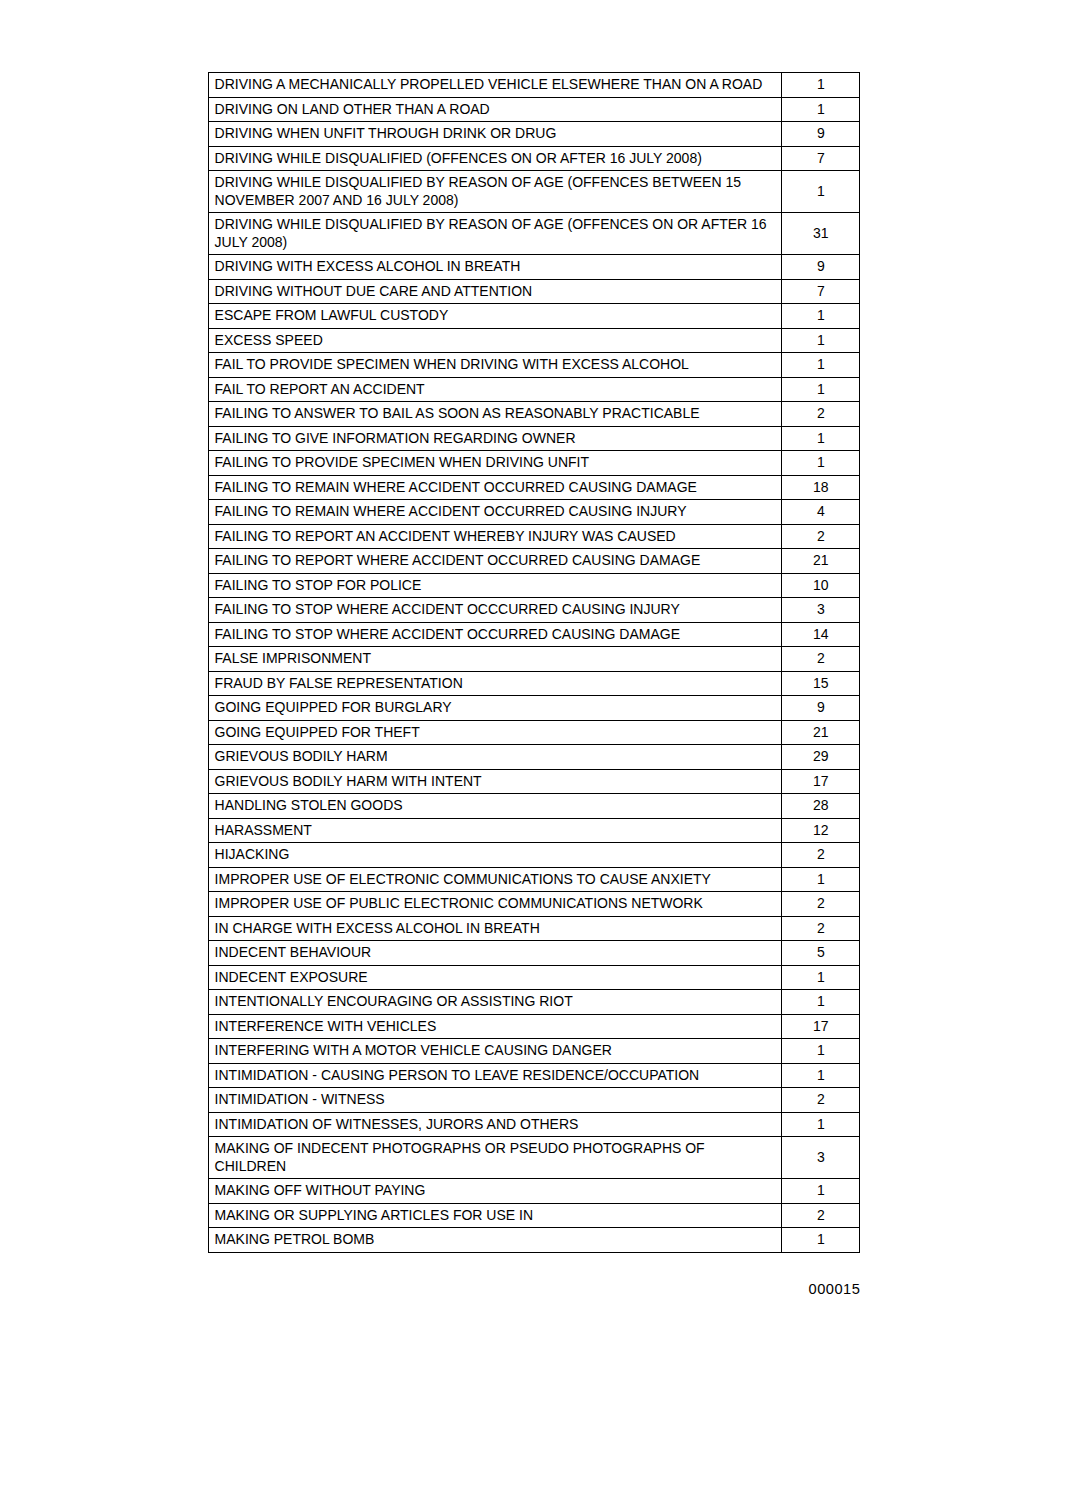| DRIVING A MECHANICALLY PROPELLED VEHICLE ELSEWHERE THAN ON A ROAD | 1 |
| DRIVING ON LAND OTHER THAN A ROAD | 1 |
| DRIVING WHEN UNFIT THROUGH DRINK OR DRUG | 9 |
| DRIVING WHILE DISQUALIFIED (OFFENCES ON OR AFTER 16 JULY 2008) | 7 |
| DRIVING WHILE DISQUALIFIED BY REASON OF AGE (OFFENCES BETWEEN 15 NOVEMBER 2007 AND 16 JULY 2008) | 1 |
| DRIVING WHILE DISQUALIFIED BY REASON OF AGE (OFFENCES ON OR AFTER 16 JULY 2008) | 31 |
| DRIVING WITH EXCESS ALCOHOL IN BREATH | 9 |
| DRIVING WITHOUT DUE CARE AND ATTENTION | 7 |
| ESCAPE FROM LAWFUL CUSTODY | 1 |
| EXCESS SPEED | 1 |
| FAIL TO PROVIDE SPECIMEN WHEN DRIVING WITH EXCESS ALCOHOL | 1 |
| FAIL TO REPORT AN ACCIDENT | 1 |
| FAILING TO ANSWER TO BAIL AS SOON AS REASONABLY PRACTICABLE | 2 |
| FAILING TO GIVE INFORMATION REGARDING OWNER | 1 |
| FAILING TO PROVIDE SPECIMEN WHEN DRIVING UNFIT | 1 |
| FAILING TO REMAIN WHERE ACCIDENT OCCURRED CAUSING DAMAGE | 18 |
| FAILING TO REMAIN WHERE ACCIDENT OCCURRED CAUSING INJURY | 4 |
| FAILING TO REPORT AN ACCIDENT WHEREBY INJURY WAS CAUSED | 2 |
| FAILING TO REPORT WHERE ACCIDENT OCCURRED CAUSING DAMAGE | 21 |
| FAILING TO STOP FOR POLICE | 10 |
| FAILING TO STOP WHERE ACCIDENT OCCCURRED CAUSING INJURY | 3 |
| FAILING TO STOP WHERE ACCIDENT OCCURRED CAUSING DAMAGE | 14 |
| FALSE IMPRISONMENT | 2 |
| FRAUD BY FALSE REPRESENTATION | 15 |
| GOING EQUIPPED FOR BURGLARY | 9 |
| GOING EQUIPPED FOR THEFT | 21 |
| GRIEVOUS BODILY HARM | 29 |
| GRIEVOUS BODILY HARM WITH INTENT | 17 |
| HANDLING STOLEN GOODS | 28 |
| HARASSMENT | 12 |
| HIJACKING | 2 |
| IMPROPER USE OF ELECTRONIC COMMUNICATIONS TO CAUSE ANXIETY | 1 |
| IMPROPER USE OF PUBLIC ELECTRONIC COMMUNICATIONS NETWORK | 2 |
| IN CHARGE WITH EXCESS ALCOHOL IN BREATH | 2 |
| INDECENT BEHAVIOUR | 5 |
| INDECENT EXPOSURE | 1 |
| INTENTIONALLY ENCOURAGING OR ASSISTING RIOT | 1 |
| INTERFERENCE WITH VEHICLES | 17 |
| INTERFERING WITH A MOTOR VEHICLE CAUSING DANGER | 1 |
| INTIMIDATION - CAUSING PERSON TO LEAVE RESIDENCE/OCCUPATION | 1 |
| INTIMIDATION - WITNESS | 2 |
| INTIMIDATION OF WITNESSES, JURORS AND OTHERS | 1 |
| MAKING OF INDECENT PHOTOGRAPHS OR PSEUDO PHOTOGRAPHS OF CHILDREN | 3 |
| MAKING OFF WITHOUT PAYING | 1 |
| MAKING OR SUPPLYING ARTICLES FOR USE IN | 2 |
| MAKING PETROL BOMB | 1 |
000015